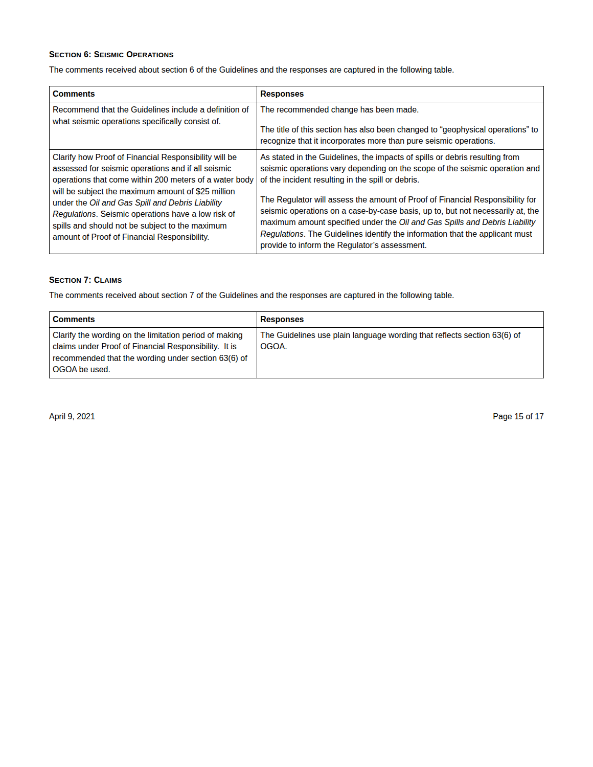SECTION 6: SEISMIC OPERATIONS
The comments received about section 6 of the Guidelines and the responses are captured in the following table.
| Comments | Responses |
| --- | --- |
| Recommend that the Guidelines include a definition of what seismic operations specifically consist of. | The recommended change has been made. The title of this section has also been changed to “geophysical operations” to recognize that it incorporates more than pure seismic operations. |
| Clarify how Proof of Financial Responsibility will be assessed for seismic operations and if all seismic operations that come within 200 meters of a water body will be subject the maximum amount of $25 million under the Oil and Gas Spill and Debris Liability Regulations . Seismic operations have a low risk of spills and should not be subject to the maximum amount of Proof of Financial Responsibility. | As stated in the Guidelines, the impacts of spills or debris resulting from seismic operations vary depending on the scope of the seismic operation and of the incident resulting in the spill or debris. The Regulator will assess the amount of Proof of Financial Responsibility for seismic operations on a case-by-case basis, up to, but not necessarily at, the maximum amount specified under the Oil and Gas Spills and Debris Liability Regulations . The Guidelines identify the information that the applicant must provide to inform the Regulator’s assessment. |
SECTION 7: CLAIMS
The comments received about section 7 of the Guidelines and the responses are captured in the following table.
| Comments | Responses |
| --- | --- |
| Clarify the wording on the limitation period of making claims under Proof of Financial Responsibility. It is recommended that the wording under section 63(6) of OGOA be used. | The Guidelines use plain language wording that reflects section 63(6) of OGOA. |
April 9, 2021 Page 15 of 17